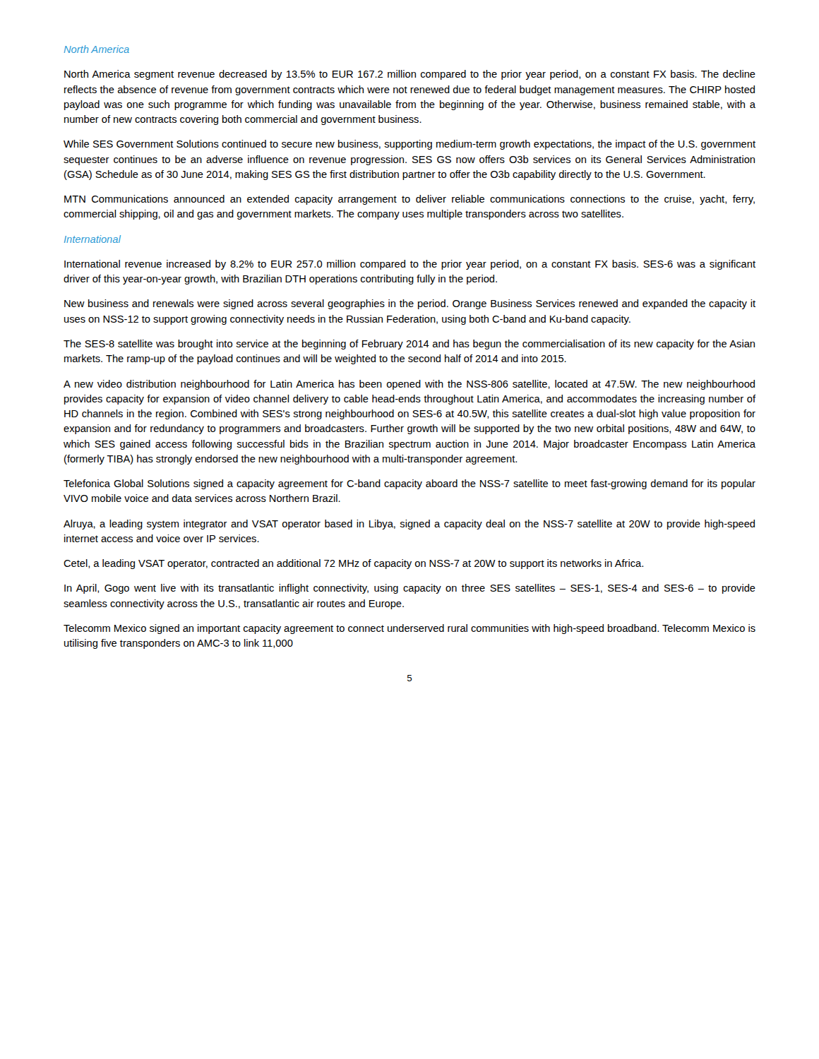North America
North America segment revenue decreased by 13.5% to EUR 167.2 million compared to the prior year period, on a constant FX basis. The decline reflects the absence of revenue from government contracts which were not renewed due to federal budget management measures. The CHIRP hosted payload was one such programme for which funding was unavailable from the beginning of the year. Otherwise, business remained stable, with a number of new contracts covering both commercial and government business.
While SES Government Solutions continued to secure new business, supporting medium-term growth expectations, the impact of the U.S. government sequester continues to be an adverse influence on revenue progression. SES GS now offers O3b services on its General Services Administration (GSA) Schedule as of 30 June 2014, making SES GS the first distribution partner to offer the O3b capability directly to the U.S. Government.
MTN Communications announced an extended capacity arrangement to deliver reliable communications connections to the cruise, yacht, ferry, commercial shipping, oil and gas and government markets. The company uses multiple transponders across two satellites.
International
International revenue increased by 8.2% to EUR 257.0 million compared to the prior year period, on a constant FX basis. SES-6 was a significant driver of this year-on-year growth, with Brazilian DTH operations contributing fully in the period.
New business and renewals were signed across several geographies in the period. Orange Business Services renewed and expanded the capacity it uses on NSS-12 to support growing connectivity needs in the Russian Federation, using both C-band and Ku-band capacity.
The SES-8 satellite was brought into service at the beginning of February 2014 and has begun the commercialisation of its new capacity for the Asian markets. The ramp-up of the payload continues and will be weighted to the second half of 2014 and into 2015.
A new video distribution neighbourhood for Latin America has been opened with the NSS-806 satellite, located at 47.5W. The new neighbourhood provides capacity for expansion of video channel delivery to cable head-ends throughout Latin America, and accommodates the increasing number of HD channels in the region. Combined with SES's strong neighbourhood on SES-6 at 40.5W, this satellite creates a dual-slot high value proposition for expansion and for redundancy to programmers and broadcasters. Further growth will be supported by the two new orbital positions, 48W and 64W, to which SES gained access following successful bids in the Brazilian spectrum auction in June 2014. Major broadcaster Encompass Latin America (formerly TIBA) has strongly endorsed the new neighbourhood with a multi-transponder agreement.
Telefonica Global Solutions signed a capacity agreement for C-band capacity aboard the NSS-7 satellite to meet fast-growing demand for its popular VIVO mobile voice and data services across Northern Brazil.
Alruya, a leading system integrator and VSAT operator based in Libya, signed a capacity deal on the NSS-7 satellite at 20W to provide high-speed internet access and voice over IP services.
Cetel, a leading VSAT operator, contracted an additional 72 MHz of capacity on NSS-7 at 20W to support its networks in Africa.
In April, Gogo went live with its transatlantic inflight connectivity, using capacity on three SES satellites – SES-1, SES-4 and SES-6 – to provide seamless connectivity across the U.S., transatlantic air routes and Europe.
Telecomm Mexico signed an important capacity agreement to connect underserved rural communities with high-speed broadband. Telecomm Mexico is utilising five transponders on AMC-3 to link 11,000
5